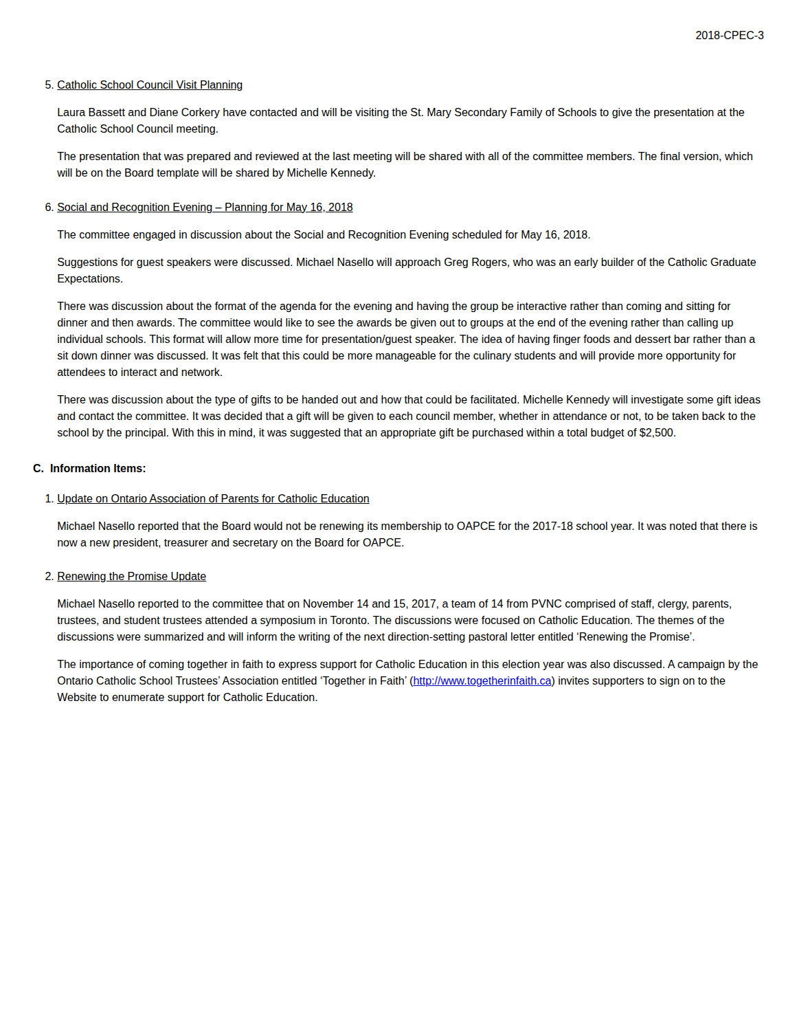2018-CPEC-3
Catholic School Council Visit Planning
Laura Bassett and Diane Corkery have contacted and will be visiting the St. Mary Secondary Family of Schools to give the presentation at the Catholic School Council meeting.
The presentation that was prepared and reviewed at the last meeting will be shared with all of the committee members. The final version, which will be on the Board template will be shared by Michelle Kennedy.
Social and Recognition Evening – Planning for May 16, 2018
The committee engaged in discussion about the Social and Recognition Evening scheduled for May 16, 2018.
Suggestions for guest speakers were discussed. Michael Nasello will approach Greg Rogers, who was an early builder of the Catholic Graduate Expectations.
There was discussion about the format of the agenda for the evening and having the group be interactive rather than coming and sitting for dinner and then awards. The committee would like to see the awards be given out to groups at the end of the evening rather than calling up individual schools. This format will allow more time for presentation/guest speaker. The idea of having finger foods and dessert bar rather than a sit down dinner was discussed. It was felt that this could be more manageable for the culinary students and will provide more opportunity for attendees to interact and network.
There was discussion about the type of gifts to be handed out and how that could be facilitated. Michelle Kennedy will investigate some gift ideas and contact the committee. It was decided that a gift will be given to each council member, whether in attendance or not, to be taken back to the school by the principal. With this in mind, it was suggested that an appropriate gift be purchased within a total budget of $2,500.
C. Information Items:
Update on Ontario Association of Parents for Catholic Education
Michael Nasello reported that the Board would not be renewing its membership to OAPCE for the 2017-18 school year. It was noted that there is now a new president, treasurer and secretary on the Board for OAPCE.
Renewing the Promise Update
Michael Nasello reported to the committee that on November 14 and 15, 2017, a team of 14 from PVNC comprised of staff, clergy, parents, trustees, and student trustees attended a symposium in Toronto. The discussions were focused on Catholic Education. The themes of the discussions were summarized and will inform the writing of the next direction-setting pastoral letter entitled ‘Renewing the Promise’.
The importance of coming together in faith to express support for Catholic Education in this election year was also discussed. A campaign by the Ontario Catholic School Trustees’ Association entitled ‘Together in Faith’ (http://www.togetherinfaith.ca) invites supporters to sign on to the Website to enumerate support for Catholic Education.